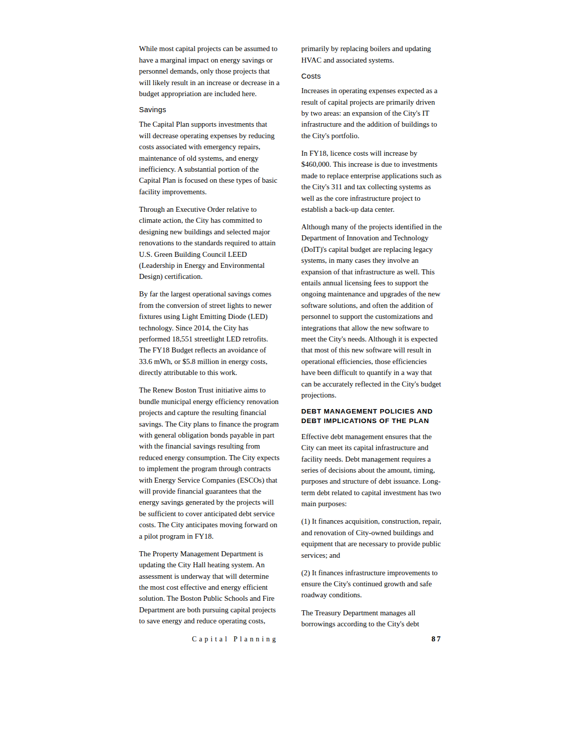While most capital projects can be assumed to have a marginal impact on energy savings or personnel demands, only those projects that will likely result in an increase or decrease in a budget appropriation are included here.
Savings
The Capital Plan supports investments that will decrease operating expenses by reducing costs associated with emergency repairs, maintenance of old systems, and energy inefficiency. A substantial portion of the Capital Plan is focused on these types of basic facility improvements.
Through an Executive Order relative to climate action, the City has committed to designing new buildings and selected major renovations to the standards required to attain U.S. Green Building Council LEED (Leadership in Energy and Environmental Design) certification.
By far the largest operational savings comes from the conversion of street lights to newer fixtures using Light Emitting Diode (LED) technology. Since 2014, the City has performed 18,551 streetlight LED retrofits. The FY18 Budget reflects an avoidance of 33.6 mWh, or $5.8 million in energy costs, directly attributable to this work.
The Renew Boston Trust initiative aims to bundle municipal energy efficiency renovation projects and capture the resulting financial savings. The City plans to finance the program with general obligation bonds payable in part with the financial savings resulting from reduced energy consumption. The City expects to implement the program through contracts with Energy Service Companies (ESCOs) that will provide financial guarantees that the energy savings generated by the projects will be sufficient to cover anticipated debt service costs. The City anticipates moving forward on a pilot program in FY18.
The Property Management Department is updating the City Hall heating system. An assessment is underway that will determine the most cost effective and energy efficient solution. The Boston Public Schools and Fire Department are both pursuing capital projects to save energy and reduce operating costs, primarily by replacing boilers and updating HVAC and associated systems.
Costs
Increases in operating expenses expected as a result of capital projects are primarily driven by two areas: an expansion of the City's IT infrastructure and the addition of buildings to the City's portfolio.
In FY18, licence costs will increase by $460,000. This increase is due to investments made to replace enterprise applications such as the City's 311 and tax collecting systems as well as the core infrastructure project to establish a back-up data center.
Although many of the projects identified in the Department of Innovation and Technology (DoIT)'s capital budget are replacing legacy systems, in many cases they involve an expansion of that infrastructure as well. This entails annual licensing fees to support the ongoing maintenance and upgrades of the new software solutions, and often the addition of personnel to support the customizations and integrations that allow the new software to meet the City's needs. Although it is expected that most of this new software will result in operational efficiencies, those efficiencies have been difficult to quantify in a way that can be accurately reflected in the City's budget projections.
DEBT MANAGEMENT POLICIES AND DEBT IMPLICATIONS OF THE PLAN
Effective debt management ensures that the City can meet its capital infrastructure and facility needs. Debt management requires a series of decisions about the amount, timing, purposes and structure of debt issuance. Long-term debt related to capital investment has two main purposes:
(1) It finances acquisition, construction, repair, and renovation of City-owned buildings and equipment that are necessary to provide public services; and
(2) It finances infrastructure improvements to ensure the City's continued growth and safe roadway conditions.
The Treasury Department manages all borrowings according to the City's debt
Capital Planning 87